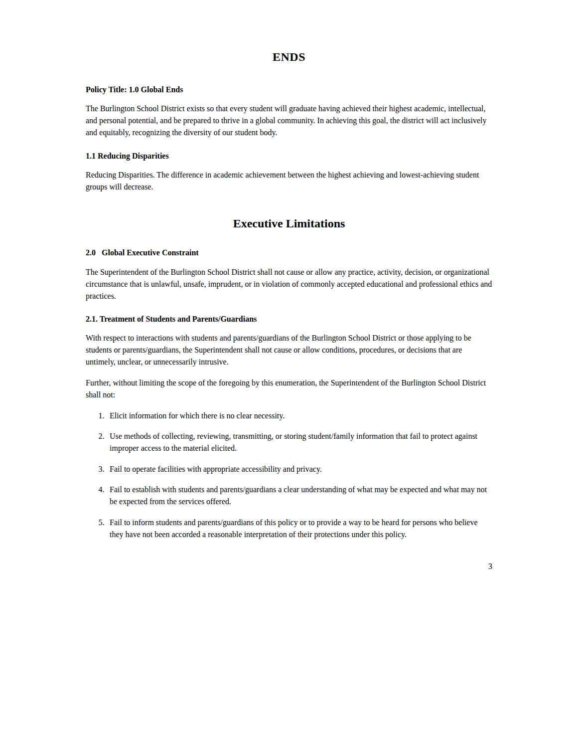ENDS
Policy Title: 1.0 Global Ends
The Burlington School District exists so that every student will graduate having achieved their highest academic, intellectual, and personal potential, and be prepared to thrive in a global community. In achieving this goal, the district will act inclusively and equitably, recognizing the diversity of our student body.
1.1 Reducing Disparities
Reducing Disparities. The difference in academic achievement between the highest achieving and lowest-achieving student groups will decrease.
Executive Limitations
2.0 Global Executive Constraint
The Superintendent of the Burlington School District shall not cause or allow any practice, activity, decision, or organizational circumstance that is unlawful, unsafe, imprudent, or in violation of commonly accepted educational and professional ethics and practices.
2.1. Treatment of Students and Parents/Guardians
With respect to interactions with students and parents/guardians of the Burlington School District or those applying to be students or parents/guardians, the Superintendent shall not cause or allow conditions, procedures, or decisions that are untimely, unclear, or unnecessarily intrusive.
Further, without limiting the scope of the foregoing by this enumeration, the Superintendent of the Burlington School District shall not:
Elicit information for which there is no clear necessity.
Use methods of collecting, reviewing, transmitting, or storing student/family information that fail to protect against improper access to the material elicited.
Fail to operate facilities with appropriate accessibility and privacy.
Fail to establish with students and parents/guardians a clear understanding of what may be expected and what may not be expected from the services offered.
Fail to inform students and parents/guardians of this policy or to provide a way to be heard for persons who believe they have not been accorded a reasonable interpretation of their protections under this policy.
3